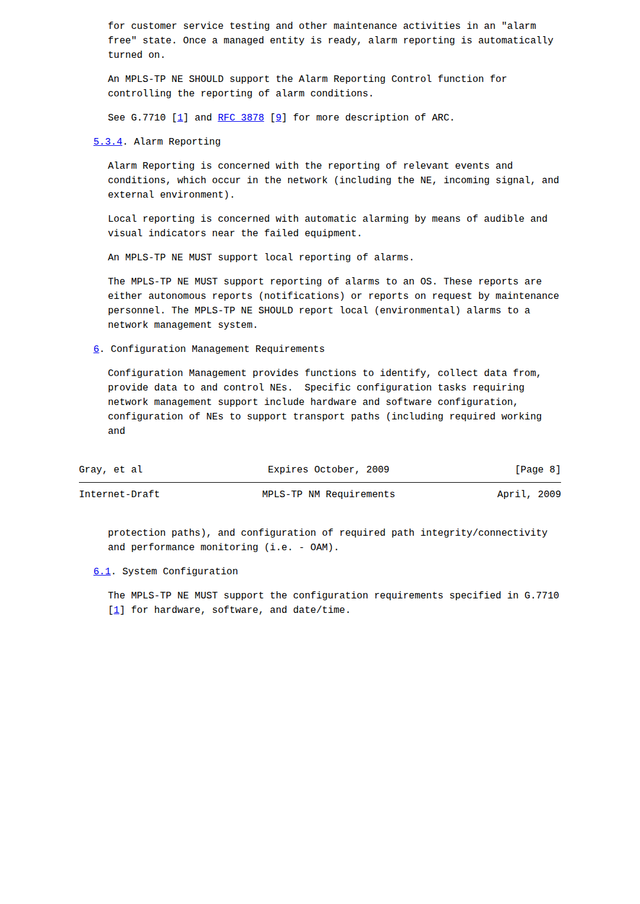for customer service testing and other maintenance activities in an "alarm free" state. Once a managed entity is ready, alarm reporting is automatically turned on.
An MPLS-TP NE SHOULD support the Alarm Reporting Control function for controlling the reporting of alarm conditions.
See G.7710 [1] and RFC 3878 [9] for more description of ARC.
5.3.4. Alarm Reporting
Alarm Reporting is concerned with the reporting of relevant events and conditions, which occur in the network (including the NE, incoming signal, and external environment).
Local reporting is concerned with automatic alarming by means of audible and visual indicators near the failed equipment.
An MPLS-TP NE MUST support local reporting of alarms.
The MPLS-TP NE MUST support reporting of alarms to an OS. These reports are either autonomous reports (notifications) or reports on request by maintenance personnel. The MPLS-TP NE SHOULD report local (environmental) alarms to a network management system.
6. Configuration Management Requirements
Configuration Management provides functions to identify, collect data from, provide data to and control NEs. Specific configuration tasks requiring network management support include hardware and software configuration, configuration of NEs to support transport paths (including required working and
Gray, et al Expires October, 2009 [Page 8]
Internet-Draft MPLS-TP NM Requirements April, 2009
protection paths), and configuration of required path integrity/connectivity and performance monitoring (i.e. - OAM).
6.1. System Configuration
The MPLS-TP NE MUST support the configuration requirements specified in G.7710 [1] for hardware, software, and date/time.